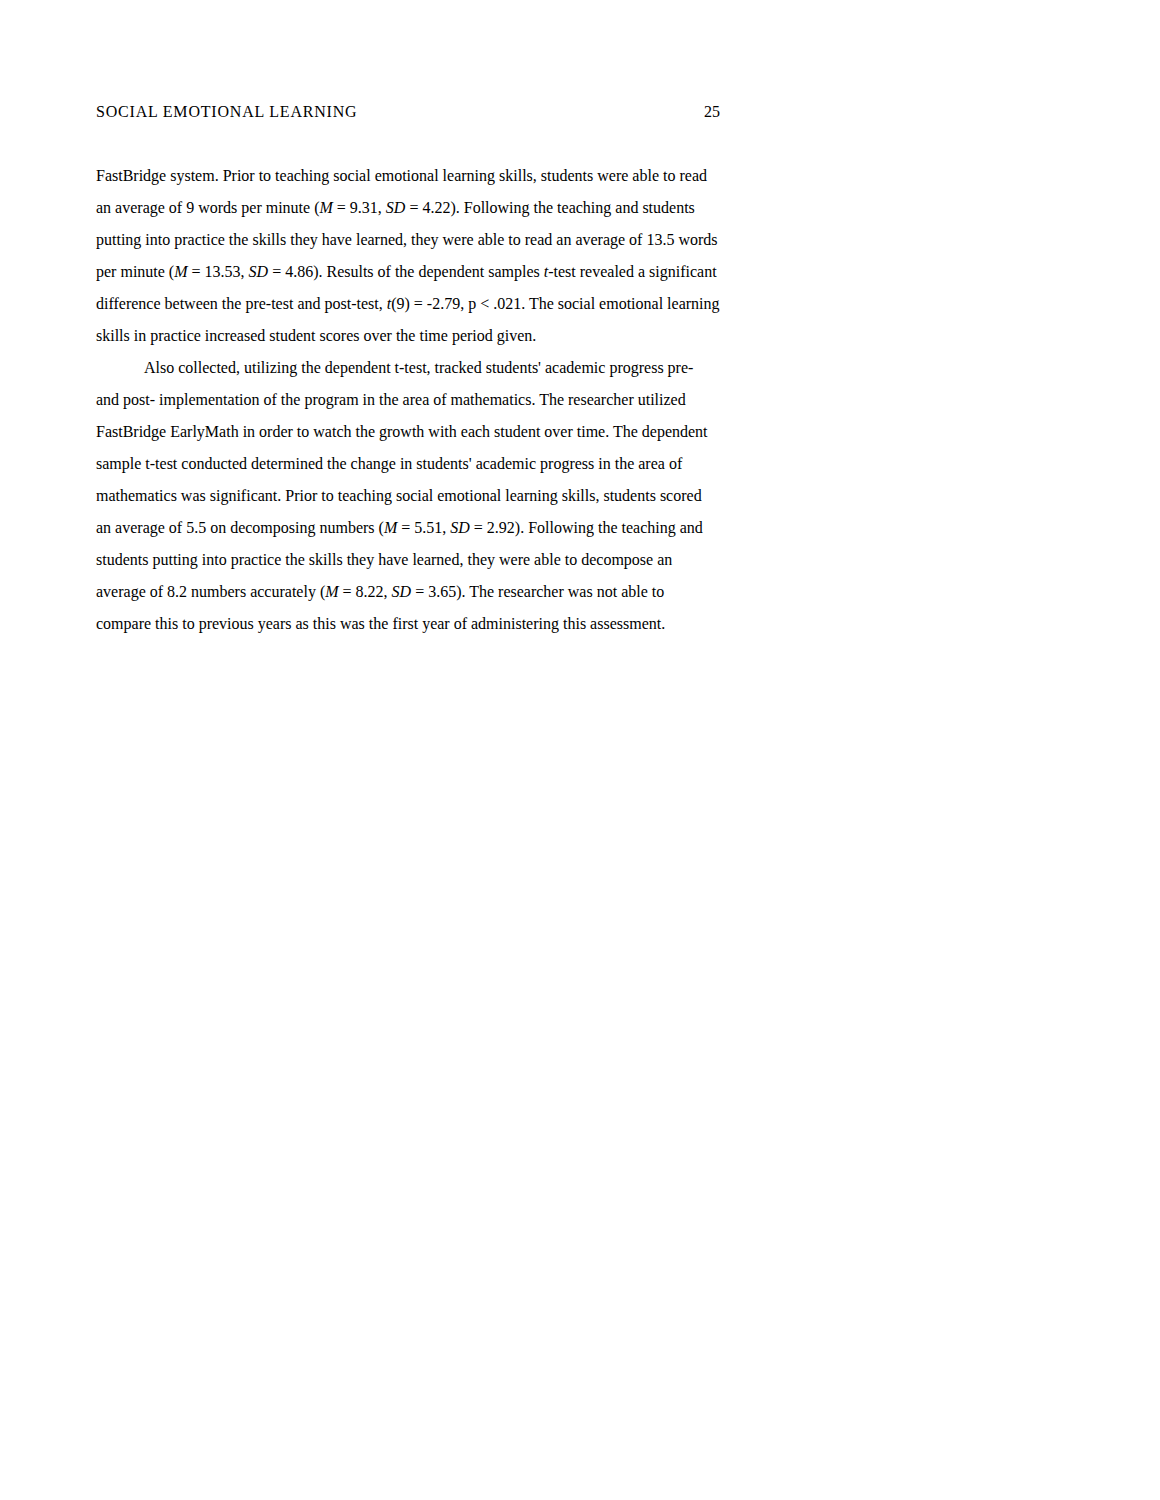Social Emotional Learning 25
FastBridge system. Prior to teaching social emotional learning skills, students were able to read an average of 9 words per minute (M = 9.31, SD = 4.22). Following the teaching and students putting into practice the skills they have learned, they were able to read an average of 13.5 words per minute (M = 13.53, SD = 4.86). Results of the dependent samples t-test revealed a significant difference between the pre-test and post-test, t(9) = -2.79, p < .021. The social emotional learning skills in practice increased student scores over the time period given.
Also collected, utilizing the dependent t-test, tracked students' academic progress pre- and post- implementation of the program in the area of mathematics. The researcher utilized FastBridge EarlyMath in order to watch the growth with each student over time. The dependent sample t-test conducted determined the change in students' academic progress in the area of mathematics was significant. Prior to teaching social emotional learning skills, students scored an average of 5.5 on decomposing numbers (M = 5.51, SD = 2.92). Following the teaching and students putting into practice the skills they have learned, they were able to decompose an average of 8.2 numbers accurately (M = 8.22, SD = 3.65). The researcher was not able to compare this to previous years as this was the first year of administering this assessment.